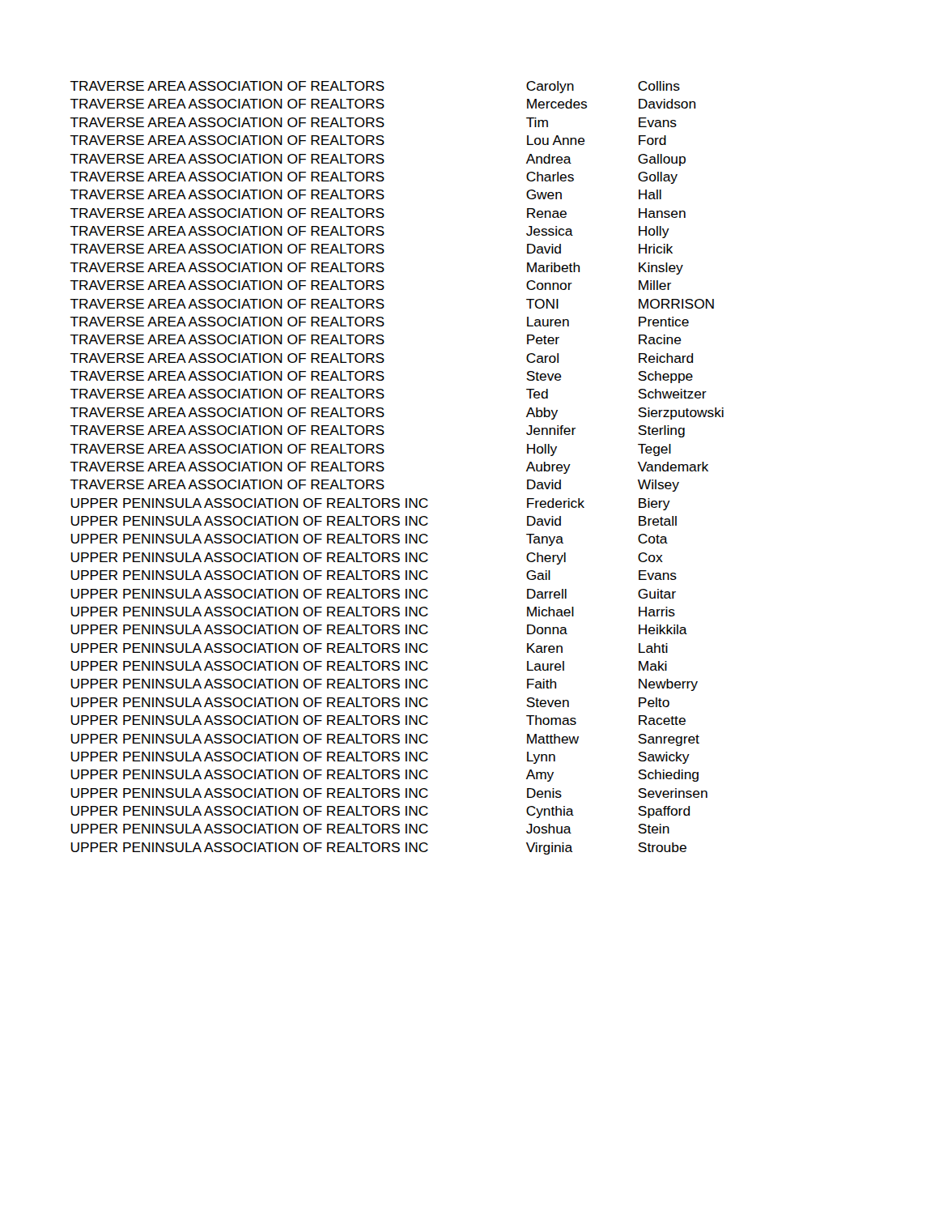| TRAVERSE AREA ASSOCIATION OF REALTORS | Carolyn | Collins |
| TRAVERSE AREA ASSOCIATION OF REALTORS | Mercedes | Davidson |
| TRAVERSE AREA ASSOCIATION OF REALTORS | Tim | Evans |
| TRAVERSE AREA ASSOCIATION OF REALTORS | Lou Anne | Ford |
| TRAVERSE AREA ASSOCIATION OF REALTORS | Andrea | Galloup |
| TRAVERSE AREA ASSOCIATION OF REALTORS | Charles | Gollay |
| TRAVERSE AREA ASSOCIATION OF REALTORS | Gwen | Hall |
| TRAVERSE AREA ASSOCIATION OF REALTORS | Renae | Hansen |
| TRAVERSE AREA ASSOCIATION OF REALTORS | Jessica | Holly |
| TRAVERSE AREA ASSOCIATION OF REALTORS | David | Hricik |
| TRAVERSE AREA ASSOCIATION OF REALTORS | Maribeth | Kinsley |
| TRAVERSE AREA ASSOCIATION OF REALTORS | Connor | Miller |
| TRAVERSE AREA ASSOCIATION OF REALTORS | TONI | MORRISON |
| TRAVERSE AREA ASSOCIATION OF REALTORS | Lauren | Prentice |
| TRAVERSE AREA ASSOCIATION OF REALTORS | Peter | Racine |
| TRAVERSE AREA ASSOCIATION OF REALTORS | Carol | Reichard |
| TRAVERSE AREA ASSOCIATION OF REALTORS | Steve | Scheppe |
| TRAVERSE AREA ASSOCIATION OF REALTORS | Ted | Schweitzer |
| TRAVERSE AREA ASSOCIATION OF REALTORS | Abby | Sierzputowski |
| TRAVERSE AREA ASSOCIATION OF REALTORS | Jennifer | Sterling |
| TRAVERSE AREA ASSOCIATION OF REALTORS | Holly | Tegel |
| TRAVERSE AREA ASSOCIATION OF REALTORS | Aubrey | Vandemark |
| TRAVERSE AREA ASSOCIATION OF REALTORS | David | Wilsey |
| UPPER PENINSULA ASSOCIATION OF REALTORS INC | Frederick | Biery |
| UPPER PENINSULA ASSOCIATION OF REALTORS INC | David | Bretall |
| UPPER PENINSULA ASSOCIATION OF REALTORS INC | Tanya | Cota |
| UPPER PENINSULA ASSOCIATION OF REALTORS INC | Cheryl | Cox |
| UPPER PENINSULA ASSOCIATION OF REALTORS INC | Gail | Evans |
| UPPER PENINSULA ASSOCIATION OF REALTORS INC | Darrell | Guitar |
| UPPER PENINSULA ASSOCIATION OF REALTORS INC | Michael | Harris |
| UPPER PENINSULA ASSOCIATION OF REALTORS INC | Donna | Heikkila |
| UPPER PENINSULA ASSOCIATION OF REALTORS INC | Karen | Lahti |
| UPPER PENINSULA ASSOCIATION OF REALTORS INC | Laurel | Maki |
| UPPER PENINSULA ASSOCIATION OF REALTORS INC | Faith | Newberry |
| UPPER PENINSULA ASSOCIATION OF REALTORS INC | Steven | Pelto |
| UPPER PENINSULA ASSOCIATION OF REALTORS INC | Thomas | Racette |
| UPPER PENINSULA ASSOCIATION OF REALTORS INC | Matthew | Sanregret |
| UPPER PENINSULA ASSOCIATION OF REALTORS INC | Lynn | Sawicky |
| UPPER PENINSULA ASSOCIATION OF REALTORS INC | Amy | Schieding |
| UPPER PENINSULA ASSOCIATION OF REALTORS INC | Denis | Severinsen |
| UPPER PENINSULA ASSOCIATION OF REALTORS INC | Cynthia | Spafford |
| UPPER PENINSULA ASSOCIATION OF REALTORS INC | Joshua | Stein |
| UPPER PENINSULA ASSOCIATION OF REALTORS INC | Virginia | Stroube |